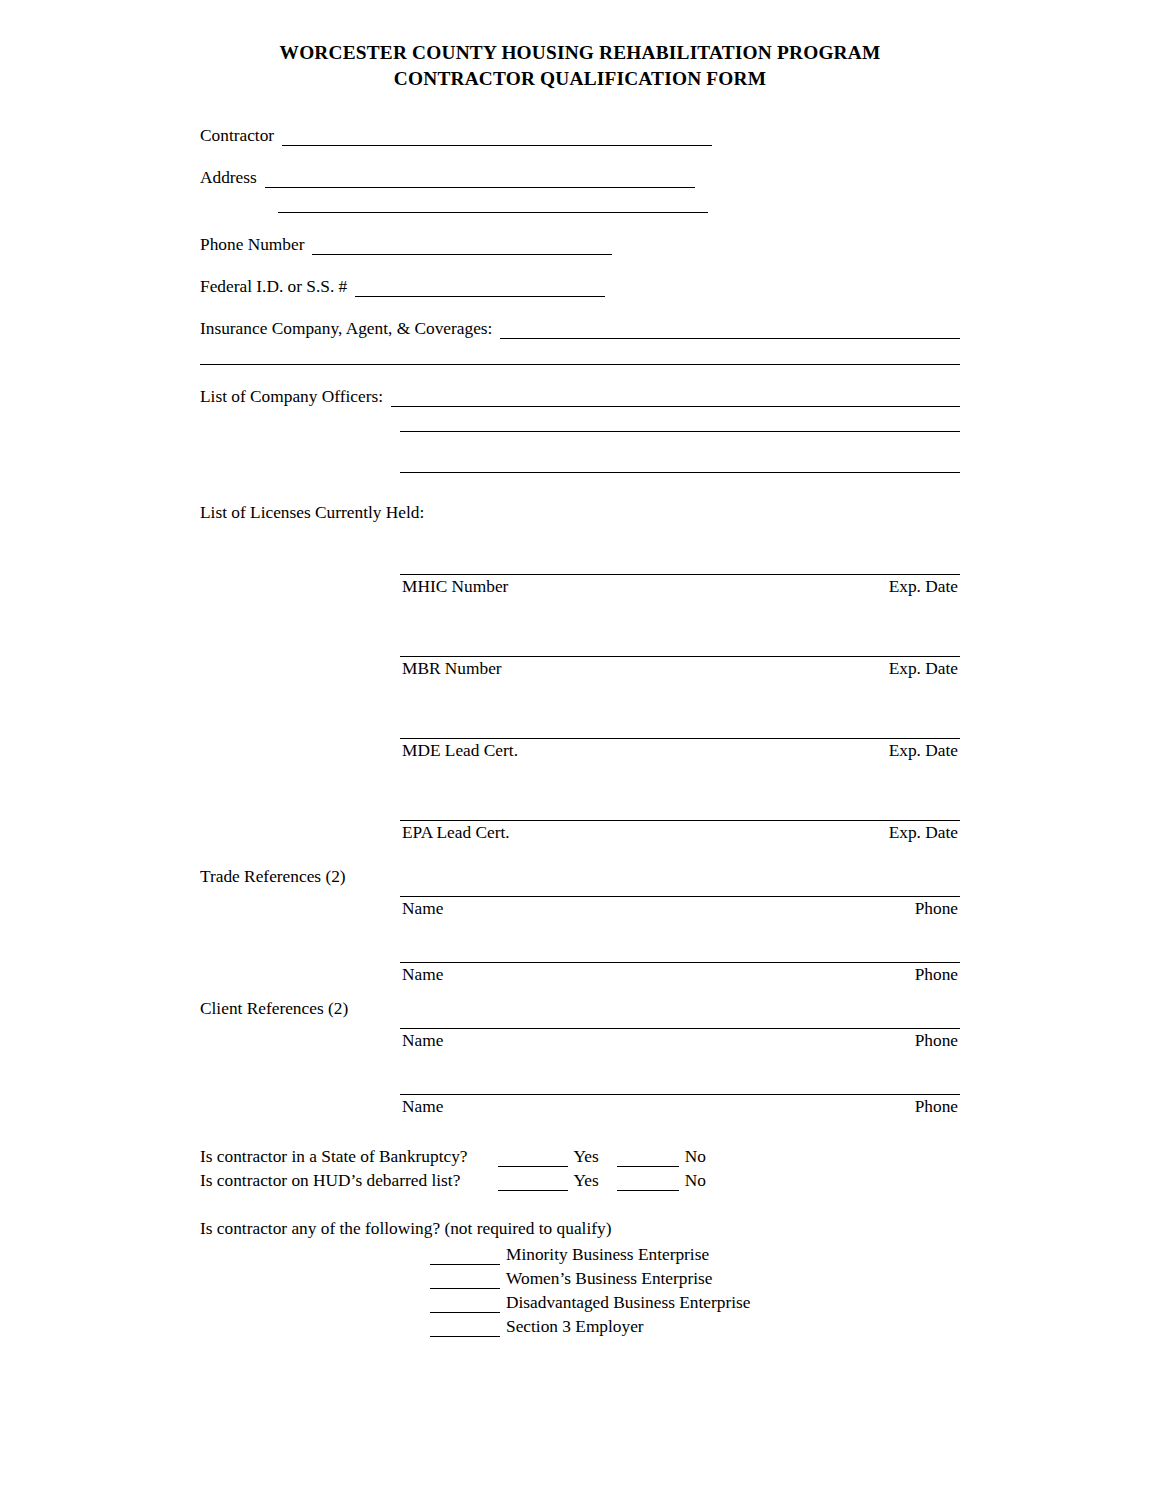WORCESTER COUNTY HOUSING REHABILITATION PROGRAM
CONTRACTOR QUALIFICATION FORM
Contractor
Address
Phone Number
Federal I.D. or S.S. #
Insurance Company, Agent, & Coverages:
List of Company Officers:
List of Licenses Currently Held:
| | MHIC Number | Exp. Date |
| | MBR Number | Exp. Date |
| | MDE Lead Cert. | Exp. Date |
| | EPA Lead Cert. | Exp. Date |
| Trade References (2) | | |
| | Name | Phone |
| | Name | Phone |
| Client References (2) | | |
| | Name | Phone |
| | Name | Phone |
| Is contractor in a State of Bankruptcy? | Yes | No |
| Is contractor on HUD’s debarred list? | Yes | No |
Is contractor any of the following? (not required to qualify)
Minority Business Enterprise
Women’s Business Enterprise
Disadvantaged Business Enterprise
Section 3 Employer